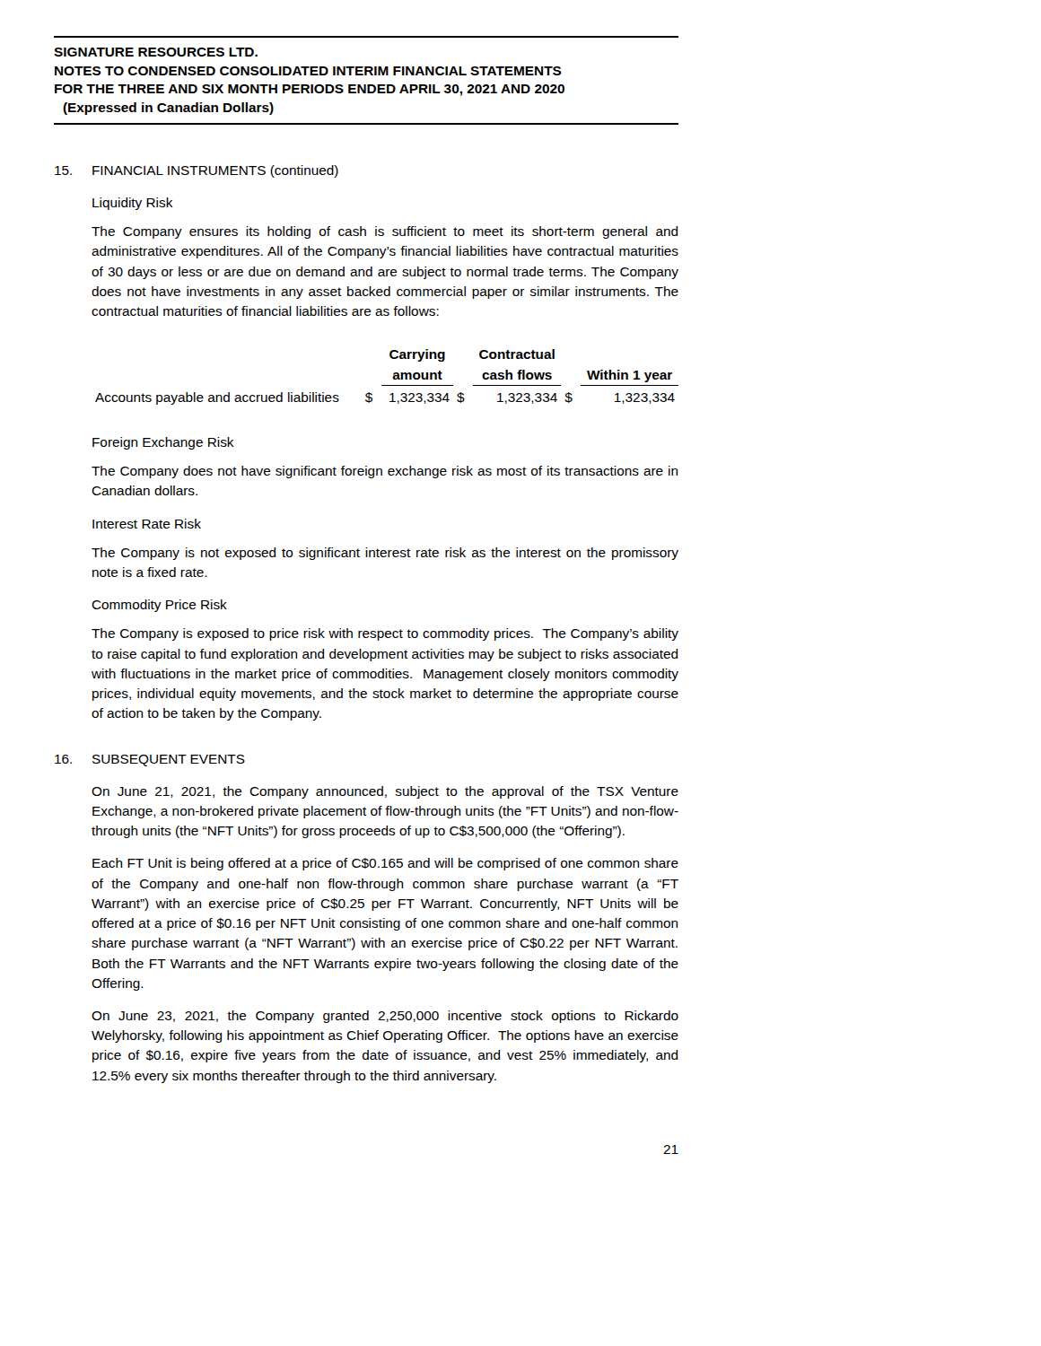SIGNATURE RESOURCES LTD.
NOTES TO CONDENSED CONSOLIDATED INTERIM FINANCIAL STATEMENTS
FOR THE THREE AND SIX MONTH PERIODS ENDED APRIL 30, 2021 AND 2020
(Expressed in Canadian Dollars)
FINANCIAL INSTRUMENTS (continued)
Liquidity Risk
The Company ensures its holding of cash is sufficient to meet its short-term general and administrative expenditures. All of the Company’s financial liabilities have contractual maturities of 30 days or less or are due on demand and are subject to normal trade terms. The Company does not have investments in any asset backed commercial paper or similar instruments. The contractual maturities of financial liabilities are as follows:
| | | Carrying amount | | Contractual cash flows | | Within 1 year |
| Accounts payable and accrued liabilities | $ | 1,323,334 | $ | 1,323,334 | $ | 1,323,334 |
Foreign Exchange Risk
The Company does not have significant foreign exchange risk as most of its transactions are in Canadian dollars.
Interest Rate Risk
The Company is not exposed to significant interest rate risk as the interest on the promissory note is a fixed rate.
Commodity Price Risk
The Company is exposed to price risk with respect to commodity prices. The Company’s ability to raise capital to fund exploration and development activities may be subject to risks associated with fluctuations in the market price of commodities. Management closely monitors commodity prices, individual equity movements, and the stock market to determine the appropriate course of action to be taken by the Company.
SUBSEQUENT EVENTS
On June 21, 2021, the Company announced, subject to the approval of the TSX Venture Exchange, a non-brokered private placement of flow-through units (the ”FT Units”) and non-flow-through units (the “NFT Units”) for gross proceeds of up to C$3,500,000 (the “Offering”).
Each FT Unit is being offered at a price of C$0.165 and will be comprised of one common share of the Company and one-half non flow-through common share purchase warrant (a “FT Warrant”) with an exercise price of C$0.25 per FT Warrant. Concurrently, NFT Units will be offered at a price of $0.16 per NFT Unit consisting of one common share and one-half common share purchase warrant (a “NFT Warrant”) with an exercise price of C$0.22 per NFT Warrant. Both the FT Warrants and the NFT Warrants expire two-years following the closing date of the Offering.
On June 23, 2021, the Company granted 2,250,000 incentive stock options to Rickardo Welyhorsky, following his appointment as Chief Operating Officer. The options have an exercise price of $0.16, expire five years from the date of issuance, and vest 25% immediately, and 12.5% every six months thereafter through to the third anniversary.
21